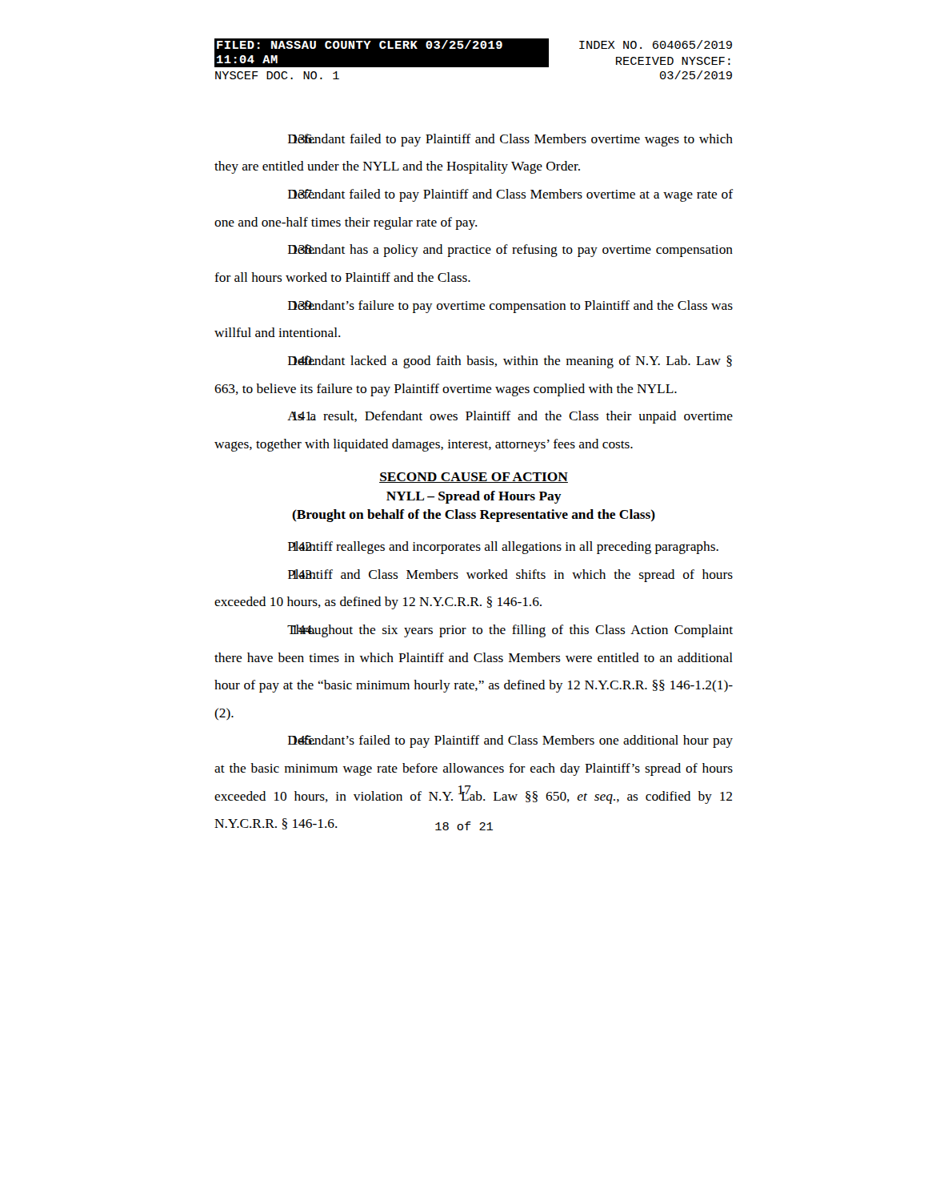FILED: NASSAU COUNTY CLERK 03/25/2019 11:04 AM
NYSCEF DOC. NO. 1
INDEX NO. 604065/2019
RECEIVED NYSCEF: 03/25/2019
136. Defendant failed to pay Plaintiff and Class Members overtime wages to which they are entitled under the NYLL and the Hospitality Wage Order.
137. Defendant failed to pay Plaintiff and Class Members overtime at a wage rate of one and one-half times their regular rate of pay.
138. Defendant has a policy and practice of refusing to pay overtime compensation for all hours worked to Plaintiff and the Class.
139. Defendant’s failure to pay overtime compensation to Plaintiff and the Class was willful and intentional.
140. Defendant lacked a good faith basis, within the meaning of N.Y. Lab. Law § 663, to believe its failure to pay Plaintiff overtime wages complied with the NYLL.
141. As a result, Defendant owes Plaintiff and the Class their unpaid overtime wages, together with liquidated damages, interest, attorneys’ fees and costs.
SECOND CAUSE OF ACTION
NYLL – Spread of Hours Pay
(Brought on behalf of the Class Representative and the Class)
142. Plaintiff realleges and incorporates all allegations in all preceding paragraphs.
143. Plaintiff and Class Members worked shifts in which the spread of hours exceeded 10 hours, as defined by 12 N.Y.C.R.R. § 146-1.6.
144. Throughout the six years prior to the filling of this Class Action Complaint there have been times in which Plaintiff and Class Members were entitled to an additional hour of pay at the “basic minimum hourly rate,” as defined by 12 N.Y.C.R.R. §§ 146-1.2(1)-(2).
145. Defendant’s failed to pay Plaintiff and Class Members one additional hour pay at the basic minimum wage rate before allowances for each day Plaintiff’s spread of hours exceeded 10 hours, in violation of N.Y. Lab. Law §§ 650, et seq., as codified by 12 N.Y.C.R.R. § 146-1.6.
17
18 of 21